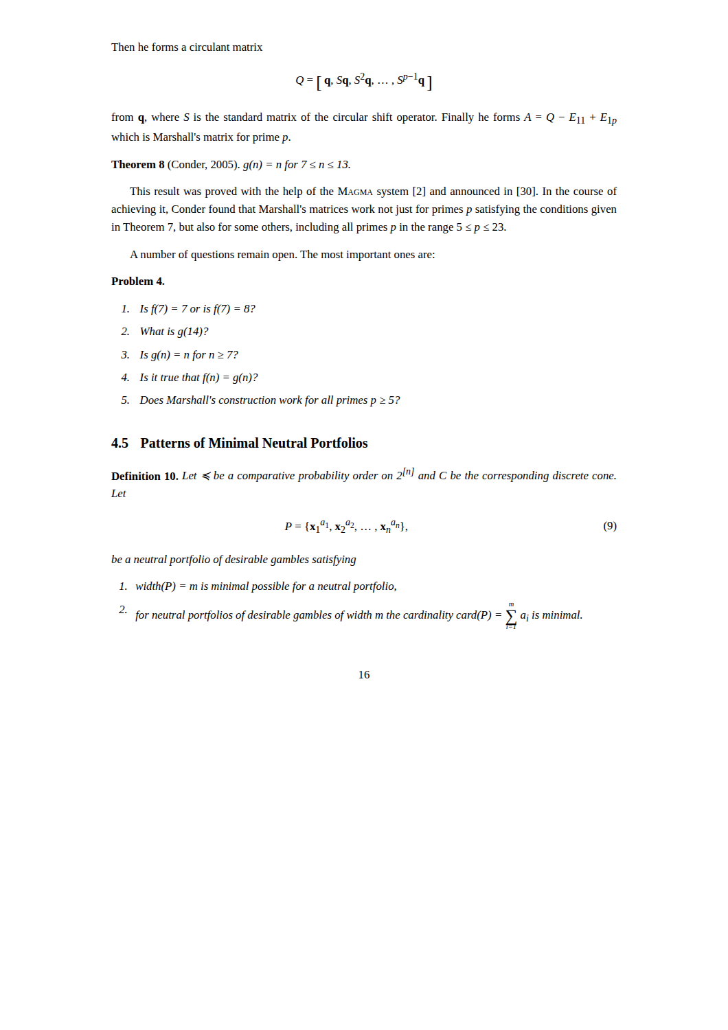Then he forms a circulant matrix
Q = [ q, Sq, S2q, … , Sp−1q ]
from q, where S is the standard matrix of the circular shift operator. Finally he forms A = Q − E11 + E1p which is Marshall's matrix for prime p.
Theorem 8 (Conder, 2005). g(n) = n for 7 ≤ n ≤ 13.
This result was proved with the help of the Magma system [2] and announced in [30]. In the course of achieving it, Conder found that Marshall's matrices work not just for primes p satisfying the conditions given in Theorem 7, but also for some others, including all primes p in the range 5 ≤ p ≤ 23.
A number of questions remain open. The most important ones are:
Problem 4.
Is f(7) = 7 or is f(7) = 8?
What is g(14)?
Is g(n) = n for n ≥ 7?
Is it true that f(n) = g(n)?
Does Marshall's construction work for all primes p ≥ 5?
4.5 Patterns of Minimal Neutral Portfolios
Definition 10. Let ≼ be a comparative probability order on 2[n] and C be the corresponding discrete cone. Let
P = {x1a1, x2a2, … , xnan},
(9)
be a neutral portfolio of desirable gambles satisfying
width(P) = m is minimal possible for a neutral portfolio,
for neutral portfolios of desirable gambles of width m the cardinality card(P) = m∑i=1 ai is minimal.
16